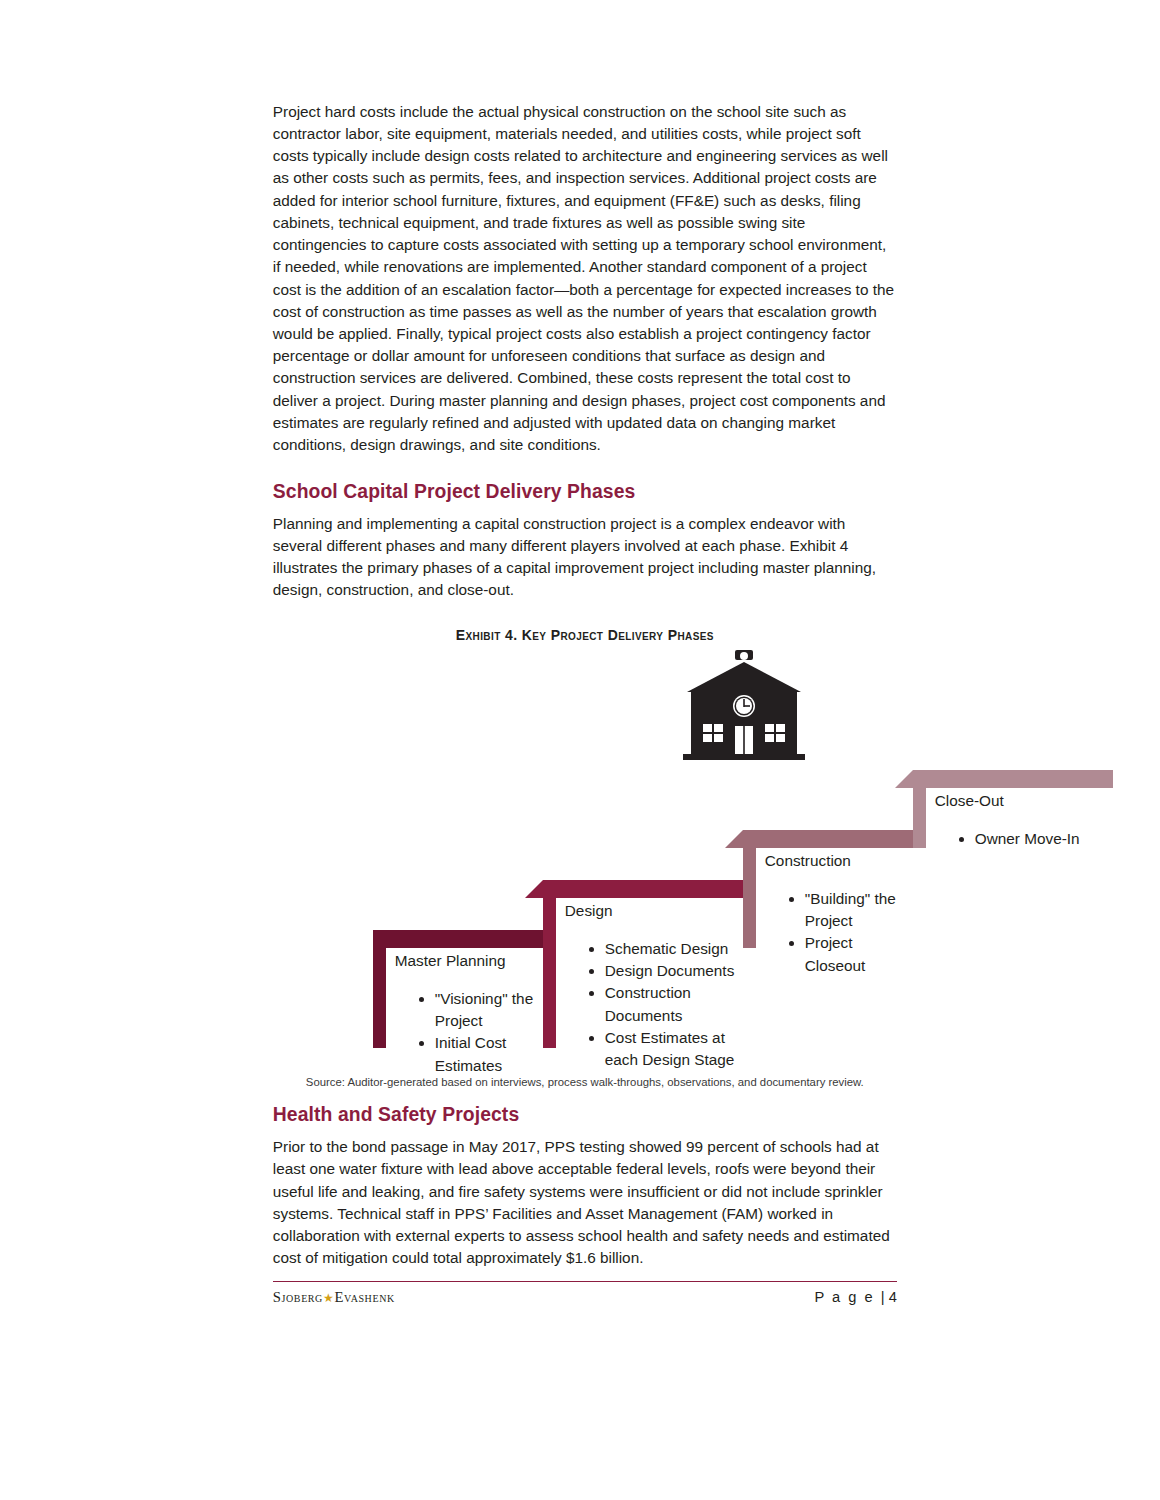Project hard costs include the actual physical construction on the school site such as contractor labor, site equipment, materials needed, and utilities costs, while project soft costs typically include design costs related to architecture and engineering services as well as other costs such as permits, fees, and inspection services. Additional project costs are added for interior school furniture, fixtures, and equipment (FF&E) such as desks, filing cabinets, technical equipment, and trade fixtures as well as possible swing site contingencies to capture costs associated with setting up a temporary school environment, if needed, while renovations are implemented. Another standard component of a project cost is the addition of an escalation factor—both a percentage for expected increases to the cost of construction as time passes as well as the number of years that escalation growth would be applied. Finally, typical project costs also establish a project contingency factor percentage or dollar amount for unforeseen conditions that surface as design and construction services are delivered. Combined, these costs represent the total cost to deliver a project. During master planning and design phases, project cost components and estimates are regularly refined and adjusted with updated data on changing market conditions, design drawings, and site conditions.
School Capital Project Delivery Phases
Planning and implementing a capital construction project is a complex endeavor with several different phases and many different players involved at each phase. Exhibit 4 illustrates the primary phases of a capital improvement project including master planning, design, construction, and close-out.
Exhibit 4. Key Project Delivery Phases
Close-Out
Owner Move-In
Construction
"Building" the Project
Project Closeout
Design
Schematic Design
Design Documents
Construction Documents
Cost Estimates at each Design Stage
Master Planning
"Visioning" the Project
Initial Cost Estimates
Source: Auditor-generated based on interviews, process walk-throughs, observations, and documentary review.
Health and Safety Projects
Prior to the bond passage in May 2017, PPS testing showed 99 percent of schools had at least one water fixture with lead above acceptable federal levels, roofs were beyond their useful life and leaking, and fire safety systems were insufficient or did not include sprinkler systems. Technical staff in PPS’ Facilities and Asset Management (FAM) worked in collaboration with external experts to assess school health and safety needs and estimated cost of mitigation could total approximately $1.6 billion.
Sjoberg★Evashenk
P a g e | 4